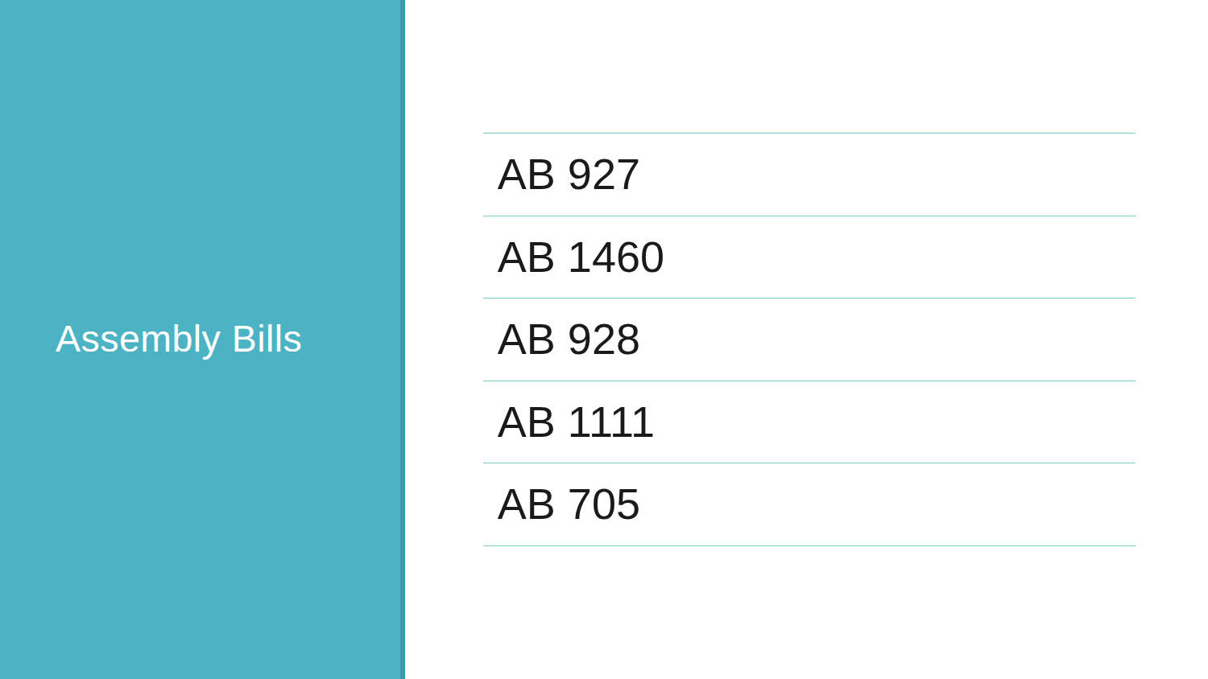Assembly Bills
AB 927
AB 1460
AB 928
AB 1111
AB 705